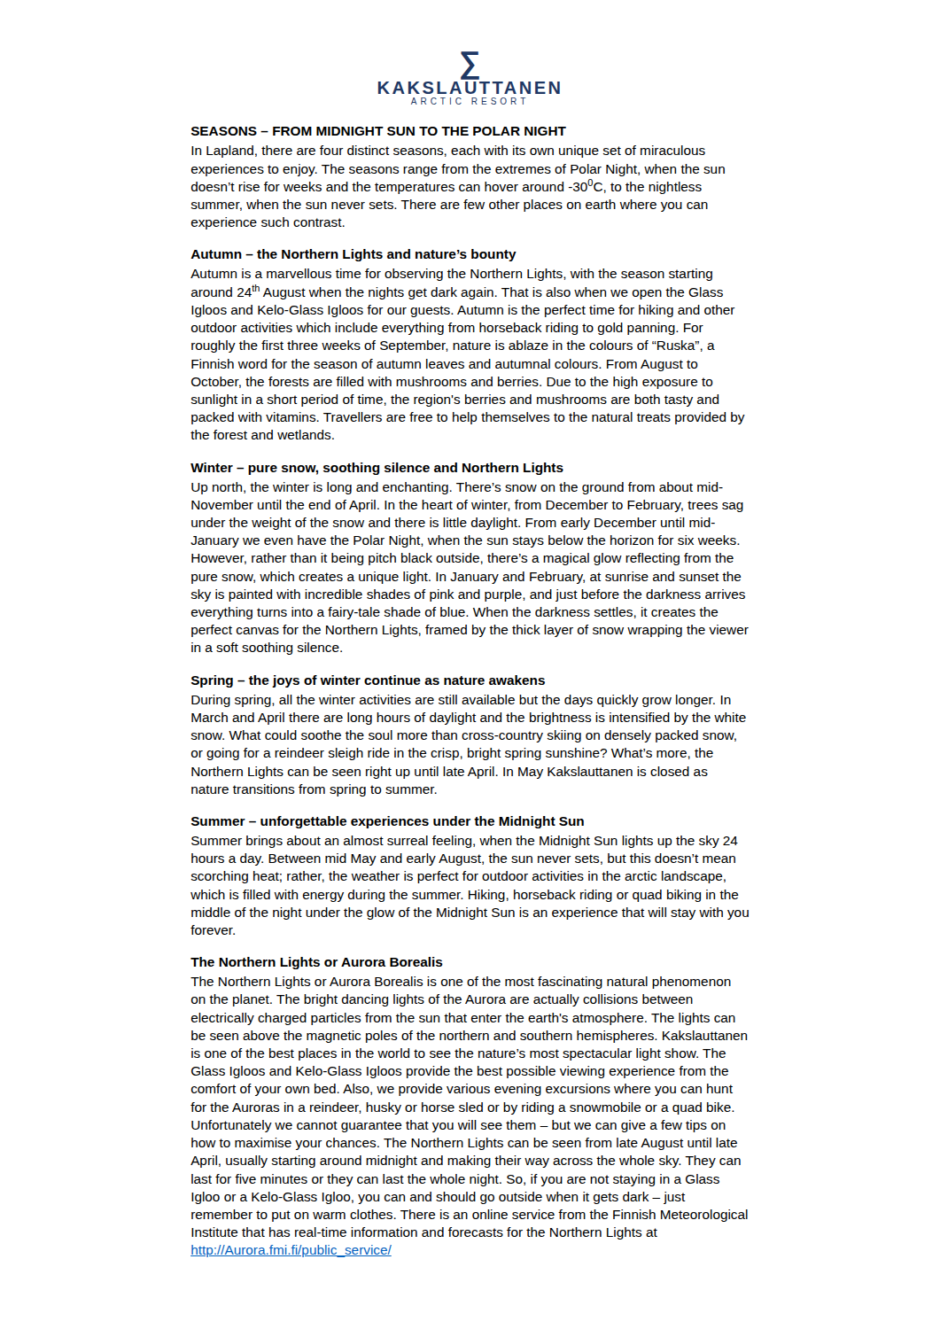∑ KAKSLAUTTANEN ARCTIC RESORT
SEASONS – FROM MIDNIGHT SUN TO THE POLAR NIGHT
In Lapland, there are four distinct seasons, each with its own unique set of miraculous experiences to enjoy. The seasons range from the extremes of Polar Night, when the sun doesn’t rise for weeks and the temperatures can hover around -300C, to the nightless summer, when the sun never sets. There are few other places on earth where you can experience such contrast.
Autumn – the Northern Lights and nature’s bounty
Autumn is a marvellous time for observing the Northern Lights, with the season starting around 24th August when the nights get dark again. That is also when we open the Glass Igloos and Kelo-Glass Igloos for our guests. Autumn is the perfect time for hiking and other outdoor activities which include everything from horseback riding to gold panning. For roughly the first three weeks of September, nature is ablaze in the colours of “Ruska”, a Finnish word for the season of autumn leaves and autumnal colours. From August to October, the forests are filled with mushrooms and berries. Due to the high exposure to sunlight in a short period of time, the region's berries and mushrooms are both tasty and packed with vitamins. Travellers are free to help themselves to the natural treats provided by the forest and wetlands.
Winter – pure snow, soothing silence and Northern Lights
Up north, the winter is long and enchanting. There’s snow on the ground from about mid-November until the end of April. In the heart of winter, from December to February, trees sag under the weight of the snow and there is little daylight. From early December until mid-January we even have the Polar Night, when the sun stays below the horizon for six weeks. However, rather than it being pitch black outside, there’s a magical glow reflecting from the pure snow, which creates a unique light. In January and February, at sunrise and sunset the sky is painted with incredible shades of pink and purple, and just before the darkness arrives everything turns into a fairy-tale shade of blue. When the darkness settles, it creates the perfect canvas for the Northern Lights, framed by the thick layer of snow wrapping the viewer in a soft soothing silence.
Spring – the joys of winter continue as nature awakens
During spring, all the winter activities are still available but the days quickly grow longer. In March and April there are long hours of daylight and the brightness is intensified by the white snow. What could soothe the soul more than cross-country skiing on densely packed snow, or going for a reindeer sleigh ride in the crisp, bright spring sunshine? What’s more, the Northern Lights can be seen right up until late April. In May Kakslauttanen is closed as nature transitions from spring to summer.
Summer – unforgettable experiences under the Midnight Sun
Summer brings about an almost surreal feeling, when the Midnight Sun lights up the sky 24 hours a day. Between mid May and early August, the sun never sets, but this doesn’t mean scorching heat; rather, the weather is perfect for outdoor activities in the arctic landscape, which is filled with energy during the summer. Hiking, horseback riding or quad biking in the middle of the night under the glow of the Midnight Sun is an experience that will stay with you forever.
The Northern Lights or Aurora Borealis
The Northern Lights or Aurora Borealis is one of the most fascinating natural phenomenon on the planet. The bright dancing lights of the Aurora are actually collisions between electrically charged particles from the sun that enter the earth's atmosphere. The lights can be seen above the magnetic poles of the northern and southern hemispheres. Kakslauttanen is one of the best places in the world to see the nature’s most spectacular light show. The Glass Igloos and Kelo-Glass Igloos provide the best possible viewing experience from the comfort of your own bed. Also, we provide various evening excursions where you can hunt for the Auroras in a reindeer, husky or horse sled or by riding a snowmobile or a quad bike. Unfortunately we cannot guarantee that you will see them – but we can give a few tips on how to maximise your chances. The Northern Lights can be seen from late August until late April, usually starting around midnight and making their way across the whole sky. They can last for five minutes or they can last the whole night. So, if you are not staying in a Glass Igloo or a Kelo-Glass Igloo, you can and should go outside when it gets dark – just remember to put on warm clothes. There is an online service from the Finnish Meteorological Institute that has real-time information and forecasts for the Northern Lights at http://Aurora.fmi.fi/public_service/